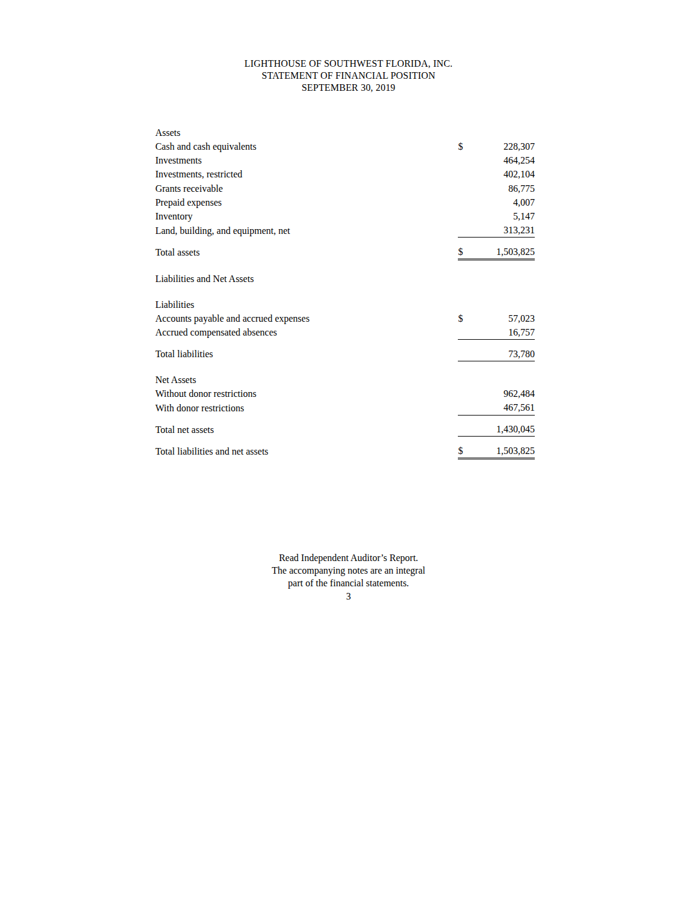LIGHTHOUSE OF SOUTHWEST FLORIDA, INC.
STATEMENT OF FINANCIAL POSITION
SEPTEMBER 30, 2019
| Assets | | | |
| Cash and cash equivalents | $ | 228,307 | |
| Investments | | 464,254 | |
| Investments, restricted | | 402,104 | |
| Grants receivable | | 86,775 | |
| Prepaid expenses | | 4,007 | |
| Inventory | | 5,147 | |
| Land, building, and equipment, net | | 313,231 | |
| Total assets | $ | 1,503,825 | |
| Liabilities and Net Assets | | | |
| Liabilities | | | |
| Accounts payable and accrued expenses | $ | 57,023 | |
| Accrued compensated absences | | 16,757 | |
| Total liabilities | | 73,780 | |
| Net Assets | | | |
| Without donor restrictions | | 962,484 | |
| With donor restrictions | | 467,561 | |
| Total net assets | | 1,430,045 | |
| Total liabilities and net assets | $ | 1,503,825 | |
Read Independent Auditor’s Report.
The accompanying notes are an integral
part of the financial statements.
3